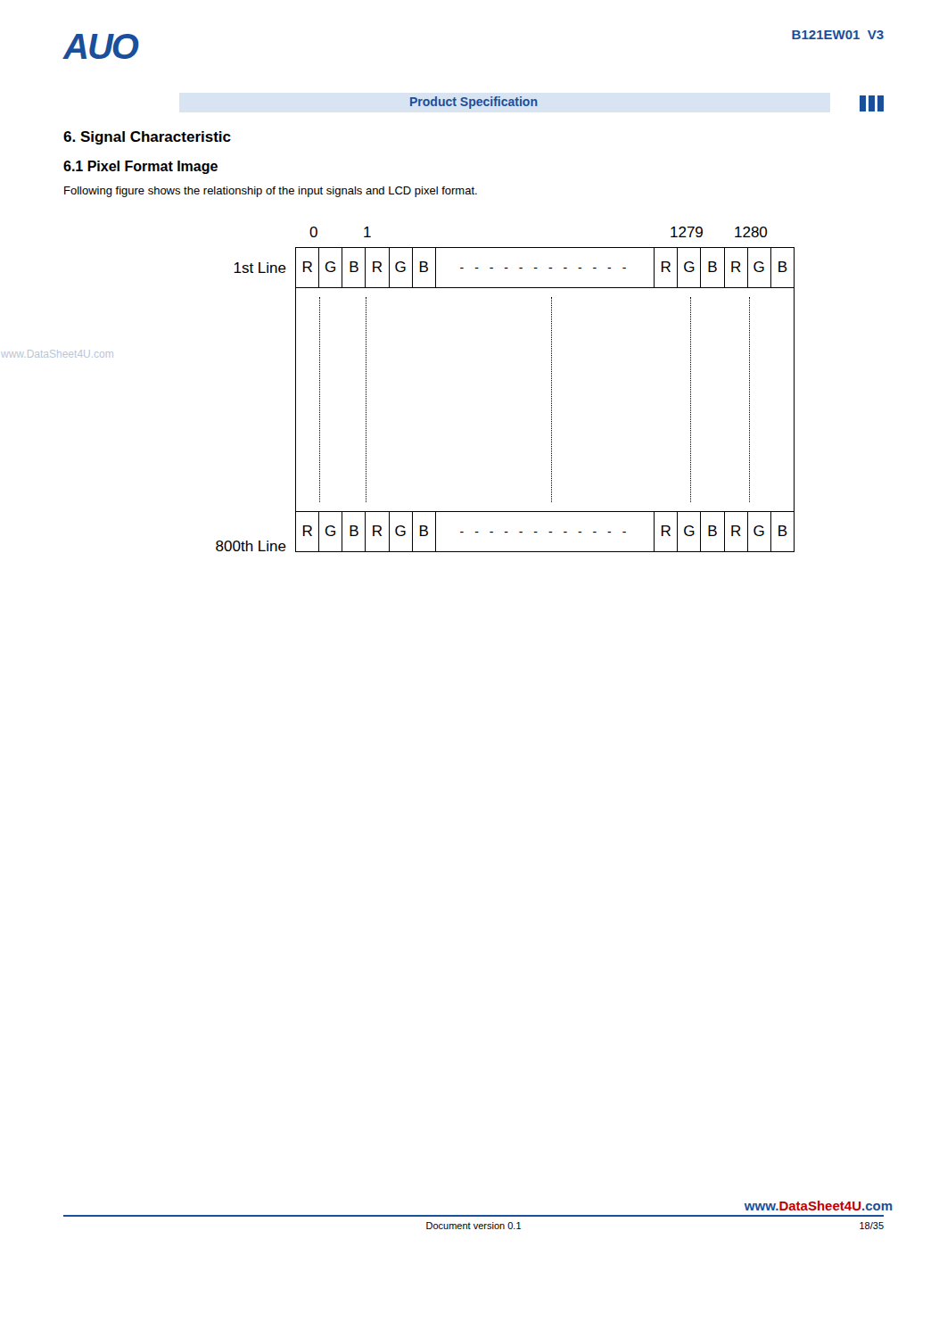AUO
B121EW01 V3
Product Specification
6. Signal Characteristic
6.1 Pixel Format Image
Following figure shows the relationship of the input signals and LCD pixel format.
www.DataSheet4U.com
0 1 1279 1280
1st Line
| R | G | B | R | G | B | - - - - - - - - - - - - | R | G | B | R | G | B |
800th Line
| R | G | B | R | G | B | - - - - - - - - - - - - | R | G | B | R | G | B |
www. DataSheet4U.com
Document version 0.1
18/35